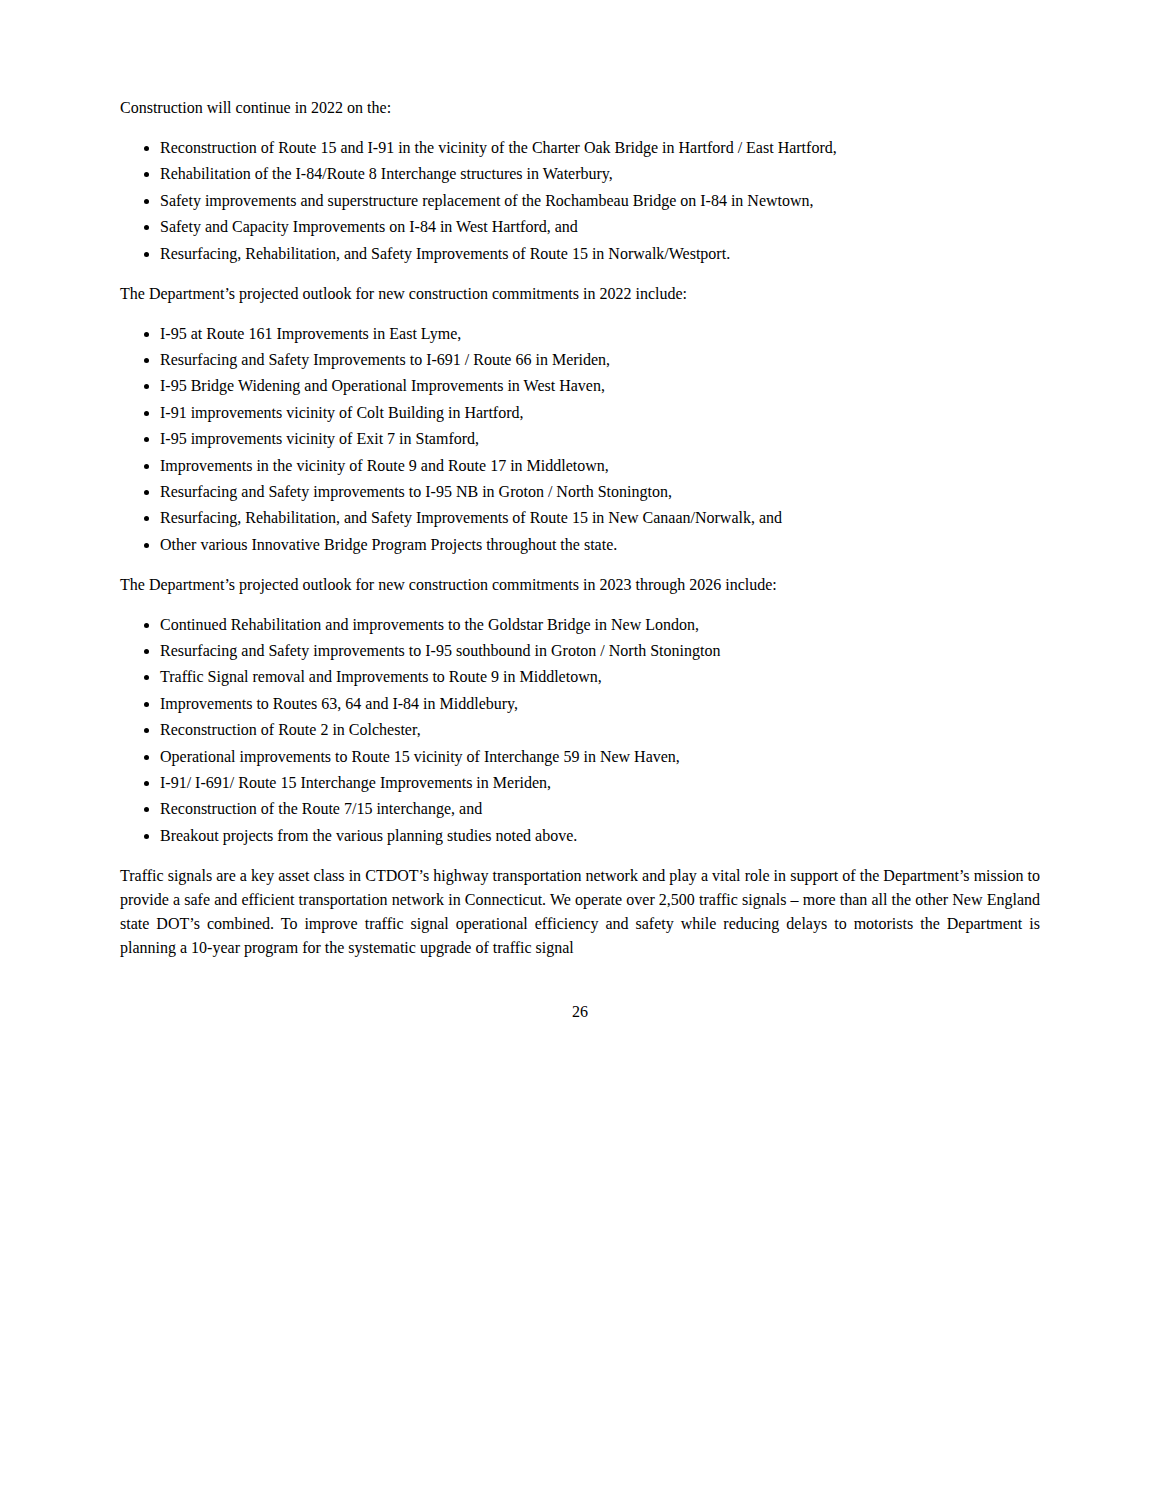Construction will continue in 2022 on the:
Reconstruction of Route 15 and I-91 in the vicinity of the Charter Oak Bridge in Hartford / East Hartford,
Rehabilitation of the I-84/Route 8 Interchange structures in Waterbury,
Safety improvements and superstructure replacement of the Rochambeau Bridge on I-84 in Newtown,
Safety and Capacity Improvements on I-84 in West Hartford, and
Resurfacing, Rehabilitation, and Safety Improvements of Route 15 in Norwalk/Westport.
The Department’s projected outlook for new construction commitments in 2022 include:
I-95 at Route 161 Improvements in East Lyme,
Resurfacing and Safety Improvements to I-691 / Route 66 in Meriden,
I-95 Bridge Widening and Operational Improvements in West Haven,
I-91 improvements vicinity of Colt Building in Hartford,
I-95 improvements vicinity of Exit 7 in Stamford,
Improvements in the vicinity of Route 9 and Route 17 in Middletown,
Resurfacing and Safety improvements to I-95 NB in Groton / North Stonington,
Resurfacing, Rehabilitation, and Safety Improvements of Route 15 in New Canaan/Norwalk, and
Other various Innovative Bridge Program Projects throughout the state.
The Department’s projected outlook for new construction commitments in 2023 through 2026 include:
Continued Rehabilitation and improvements to the Goldstar Bridge in New London,
Resurfacing and Safety improvements to I-95 southbound in Groton / North Stonington
Traffic Signal removal and Improvements to Route 9 in Middletown,
Improvements to Routes 63, 64 and I-84 in Middlebury,
Reconstruction of Route 2 in Colchester,
Operational improvements to Route 15 vicinity of Interchange 59 in New Haven,
I-91/ I-691/ Route 15 Interchange Improvements in Meriden,
Reconstruction of the Route 7/15 interchange, and
Breakout projects from the various planning studies noted above.
Traffic signals are a key asset class in CTDOT’s highway transportation network and play a vital role in support of the Department’s mission to provide a safe and efficient transportation network in Connecticut. We operate over 2,500 traffic signals – more than all the other New England state DOT’s combined. To improve traffic signal operational efficiency and safety while reducing delays to motorists the Department is planning a 10-year program for the systematic upgrade of traffic signal
26